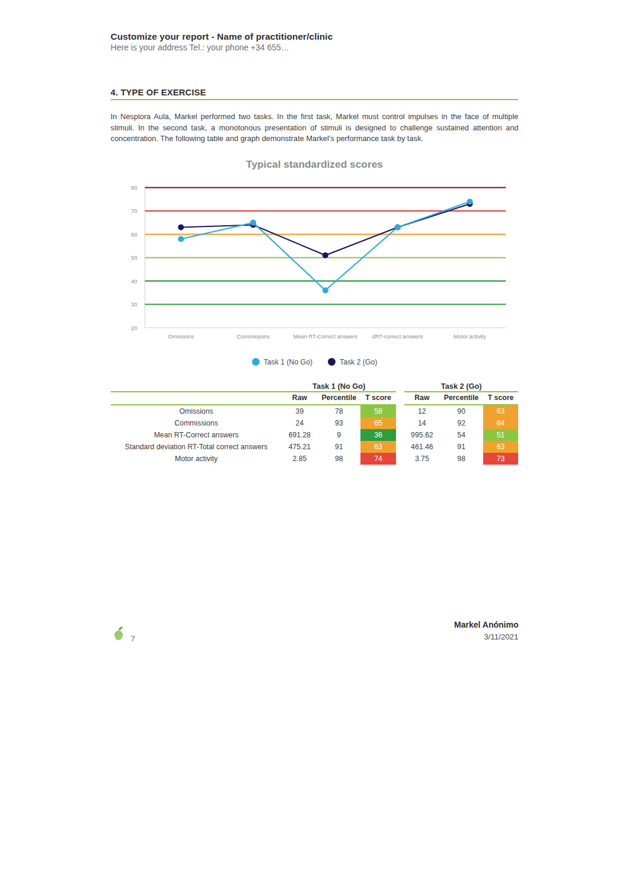Customize your report - Name of practitioner/clinic
Here is your address Tel.: your phone +34 655…
4. TYPE OF EXERCISE
In Nesplora Aula, Markel performed two tasks. In the first task, Markel must control impulses in the face of multiple stimuli. In the second task, a monotonous presentation of stimuli is designed to challenge sustained attention and concentration. The following table and graph demonstrate Markel’s performance task by task.
Typical standardized scores
80 70 60 50 40 30 20 Omissions Commissions Mean RT-Correct answers dRT-correct answers Motor activity
Task 1 (No Go)
Task 2 (Go)
| | Task 1 (No Go) | | Task 2 (Go) |
| --- | --- | --- | --- |
| | Raw | Percentile | T score | | Raw | Percentile | T score |
| Omissions | 39 | 78 | 58 | | 12 | 90 | 63 |
| Commissions | 24 | 93 | 65 | | 14 | 92 | 64 |
| Mean RT-Correct answers | 691.28 | 9 | 36 | | 995.62 | 54 | 51 |
| Standard deviation RT-Total correct answers | 475.21 | 91 | 63 | | 461.46 | 91 | 63 |
| Motor activity | 2.85 | 98 | 74 | | 3.75 | 98 | 73 |
7
Markel Anónimo
3/11/2021